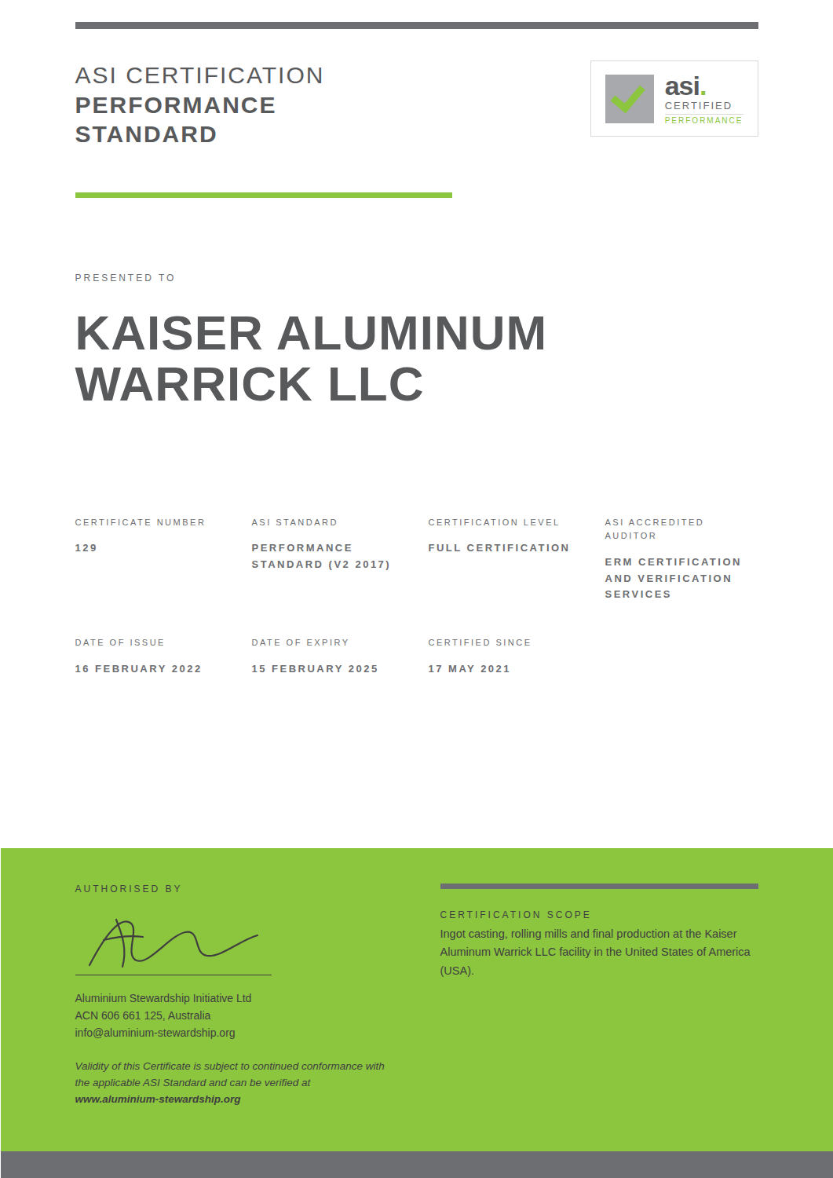ASI Certification Performance Standard
asi.
CERTIFIED
PERFORMANCE
Presented to
Kaiser Aluminum Warrick LLC
Certificate Number
129
ASI Standard
Performance Standard (V2 2017)
Certification Level
Full Certification
ASI Accredited Auditor
ERM Certification and Verification Services
Date of Issue
16 February 2022
Date of Expiry
15 February 2025
Certified Since
17 May 2021
Authorised by
Aluminium Stewardship Initiative Ltd
ACN 606 661 125, Australia
info@aluminium-stewardship.org
Validity of this Certificate is subject to continued conformance with the applicable ASI Standard and can be verified at www.aluminium-stewardship.org
Certification Scope
Ingot casting, rolling mills and final production at the Kaiser Aluminum Warrick LLC facility in the United States of America (USA).